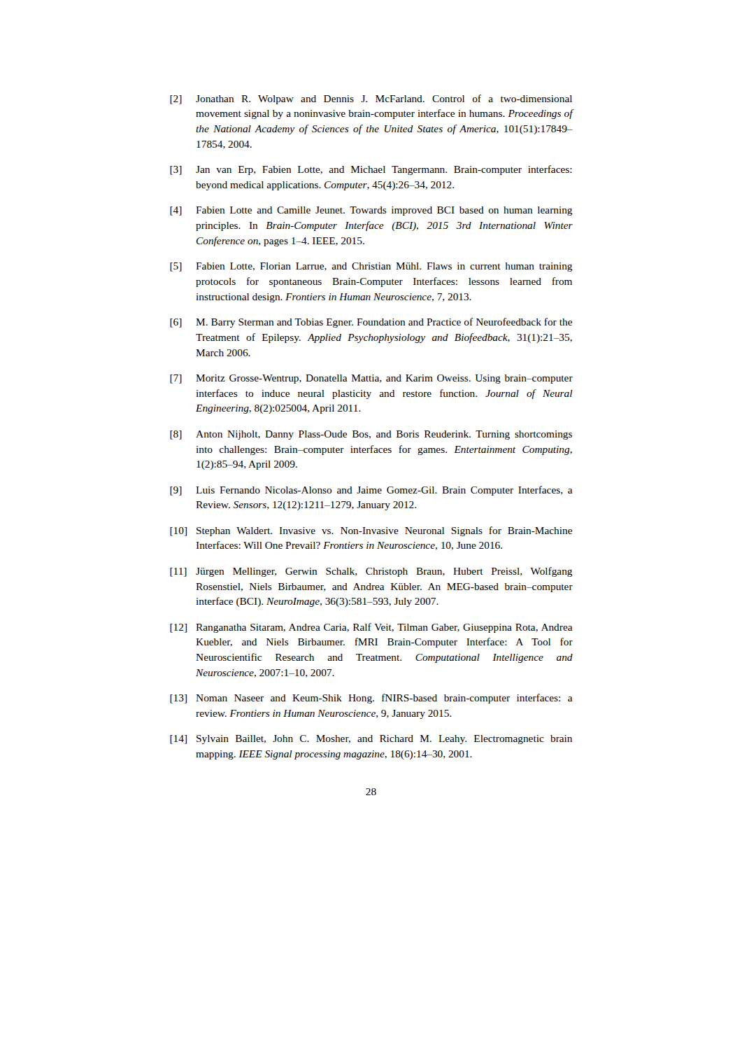[2] Jonathan R. Wolpaw and Dennis J. McFarland. Control of a two-dimensional movement signal by a noninvasive brain-computer interface in humans. Proceedings of the National Academy of Sciences of the United States of America, 101(51):17849–17854, 2004.
[3] Jan van Erp, Fabien Lotte, and Michael Tangermann. Brain-computer interfaces: beyond medical applications. Computer, 45(4):26–34, 2012.
[4] Fabien Lotte and Camille Jeunet. Towards improved BCI based on human learning principles. In Brain-Computer Interface (BCI), 2015 3rd International Winter Conference on, pages 1–4. IEEE, 2015.
[5] Fabien Lotte, Florian Larrue, and Christian Mühl. Flaws in current human training protocols for spontaneous Brain-Computer Interfaces: lessons learned from instructional design. Frontiers in Human Neuroscience, 7, 2013.
[6] M. Barry Sterman and Tobias Egner. Foundation and Practice of Neurofeedback for the Treatment of Epilepsy. Applied Psychophysiology and Biofeedback, 31(1):21–35, March 2006.
[7] Moritz Grosse-Wentrup, Donatella Mattia, and Karim Oweiss. Using brain–computer interfaces to induce neural plasticity and restore function. Journal of Neural Engineering, 8(2):025004, April 2011.
[8] Anton Nijholt, Danny Plass-Oude Bos, and Boris Reuderink. Turning shortcomings into challenges: Brain–computer interfaces for games. Entertainment Computing, 1(2):85–94, April 2009.
[9] Luis Fernando Nicolas-Alonso and Jaime Gomez-Gil. Brain Computer Interfaces, a Review. Sensors, 12(12):1211–1279, January 2012.
[10] Stephan Waldert. Invasive vs. Non-Invasive Neuronal Signals for Brain-Machine Interfaces: Will One Prevail? Frontiers in Neuroscience, 10, June 2016.
[11] Jürgen Mellinger, Gerwin Schalk, Christoph Braun, Hubert Preissl, Wolfgang Rosenstiel, Niels Birbaumer, and Andrea Kübler. An MEG-based brain–computer interface (BCI). NeuroImage, 36(3):581–593, July 2007.
[12] Ranganatha Sitaram, Andrea Caria, Ralf Veit, Tilman Gaber, Giuseppina Rota, Andrea Kuebler, and Niels Birbaumer. fMRI Brain-Computer Interface: A Tool for Neuroscientific Research and Treatment. Computational Intelligence and Neuroscience, 2007:1–10, 2007.
[13] Noman Naseer and Keum-Shik Hong. fNIRS-based brain-computer interfaces: a review. Frontiers in Human Neuroscience, 9, January 2015.
[14] Sylvain Baillet, John C. Mosher, and Richard M. Leahy. Electromagnetic brain mapping. IEEE Signal processing magazine, 18(6):14–30, 2001.
28